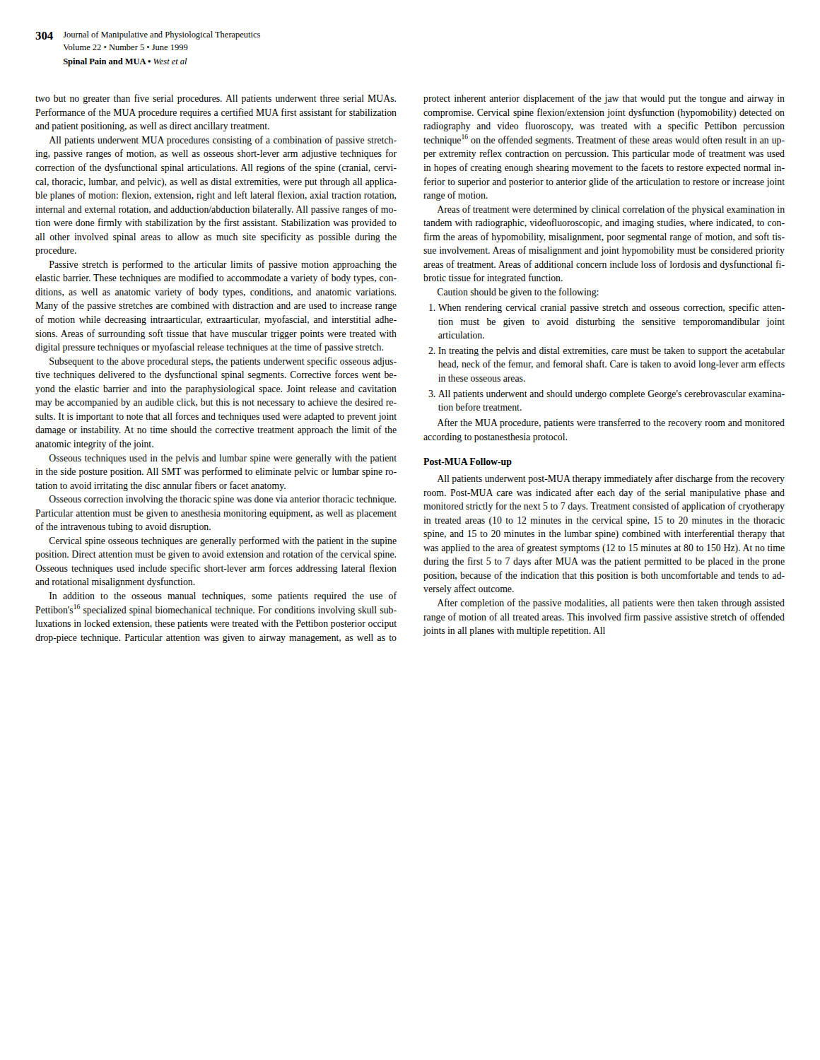304
Journal of Manipulative and Physiological Therapeutics
Volume 22 • Number 5 • June 1999
Spinal Pain and MUA • West et al
two but no greater than five serial procedures. All patients underwent three serial MUAs. Performance of the MUA procedure requires a certified MUA first assistant for stabilization and patient positioning, as well as direct ancillary treatment.
All patients underwent MUA procedures consisting of a combination of passive stretching, passive ranges of motion, as well as osseous short-lever arm adjustive techniques for correction of the dysfunctional spinal articulations. All regions of the spine (cranial, cervical, thoracic, lumbar, and pelvic), as well as distal extremities, were put through all applicable planes of motion: flexion, extension, right and left lateral flexion, axial traction rotation, internal and external rotation, and adduction/abduction bilaterally. All passive ranges of motion were done firmly with stabilization by the first assistant. Stabilization was provided to all other involved spinal areas to allow as much site specificity as possible during the procedure.
Passive stretch is performed to the articular limits of passive motion approaching the elastic barrier. These techniques are modified to accommodate a variety of body types, conditions, as well as anatomic variety of body types, conditions, and anatomic variations. Many of the passive stretches are combined with distraction and are used to increase range of motion while decreasing intraarticular, extraarticular, myofascial, and interstitial adhesions. Areas of surrounding soft tissue that have muscular trigger points were treated with digital pressure techniques or myofascial release techniques at the time of passive stretch.
Subsequent to the above procedural steps, the patients underwent specific osseous adjustive techniques delivered to the dysfunctional spinal segments. Corrective forces went beyond the elastic barrier and into the paraphysiological space. Joint release and cavitation may be accompanied by an audible click, but this is not necessary to achieve the desired results. It is important to note that all forces and techniques used were adapted to prevent joint damage or instability. At no time should the corrective treatment approach the limit of the anatomic integrity of the joint.
Osseous techniques used in the pelvis and lumbar spine were generally with the patient in the side posture position. All SMT was performed to eliminate pelvic or lumbar spine rotation to avoid irritating the disc annular fibers or facet anatomy.
Osseous correction involving the thoracic spine was done via anterior thoracic technique. Particular attention must be given to anesthesia monitoring equipment, as well as placement of the intravenous tubing to avoid disruption.
Cervical spine osseous techniques are generally performed with the patient in the supine position. Direct attention must be given to avoid extension and rotation of the cervical spine. Osseous techniques used include specific short-lever arm forces addressing lateral flexion and rotational misalignment dysfunction.
In addition to the osseous manual techniques, some patients required the use of Pettibon's16 specialized spinal biomechanical technique. For conditions involving skull subluxations in locked extension, these patients were treated with the Pettibon posterior occiput drop-piece technique. Particular attention was given to airway management, as well as to protect inherent anterior displacement of the jaw that would put the tongue and airway in compromise. Cervical spine flexion/extension joint dysfunction (hypomobility) detected on radiography and video fluoroscopy, was treated with a specific Pettibon percussion technique16 on the offended segments. Treatment of these areas would often result in an upper extremity reflex contraction on percussion. This particular mode of treatment was used in hopes of creating enough shearing movement to the facets to restore expected normal inferior to superior and posterior to anterior glide of the articulation to restore or increase joint range of motion.
Areas of treatment were determined by clinical correlation of the physical examination in tandem with radiographic, videofluoroscopic, and imaging studies, where indicated, to confirm the areas of hypomobility, misalignment, poor segmental range of motion, and soft tissue involvement. Areas of misalignment and joint hypomobility must be considered priority areas of treatment. Areas of additional concern include loss of lordosis and dysfunctional fibrotic tissue for integrated function.
Caution should be given to the following:
When rendering cervical cranial passive stretch and osseous correction, specific attention must be given to avoid disturbing the sensitive temporomandibular joint articulation.
In treating the pelvis and distal extremities, care must be taken to support the acetabular head, neck of the femur, and femoral shaft. Care is taken to avoid long-lever arm effects in these osseous areas.
All patients underwent and should undergo complete George's cerebrovascular examination before treatment.
After the MUA procedure, patients were transferred to the recovery room and monitored according to postanesthesia protocol.
Post-MUA Follow-up
All patients underwent post-MUA therapy immediately after discharge from the recovery room. Post-MUA care was indicated after each day of the serial manipulative phase and monitored strictly for the next 5 to 7 days. Treatment consisted of application of cryotherapy in treated areas (10 to 12 minutes in the cervical spine, 15 to 20 minutes in the thoracic spine, and 15 to 20 minutes in the lumbar spine) combined with interferential therapy that was applied to the area of greatest symptoms (12 to 15 minutes at 80 to 150 Hz). At no time during the first 5 to 7 days after MUA was the patient permitted to be placed in the prone position, because of the indication that this position is both uncomfortable and tends to adversely affect outcome.
After completion of the passive modalities, all patients were then taken through assisted range of motion of all treated areas. This involved firm passive assistive stretch of offended joints in all planes with multiple repetition. All